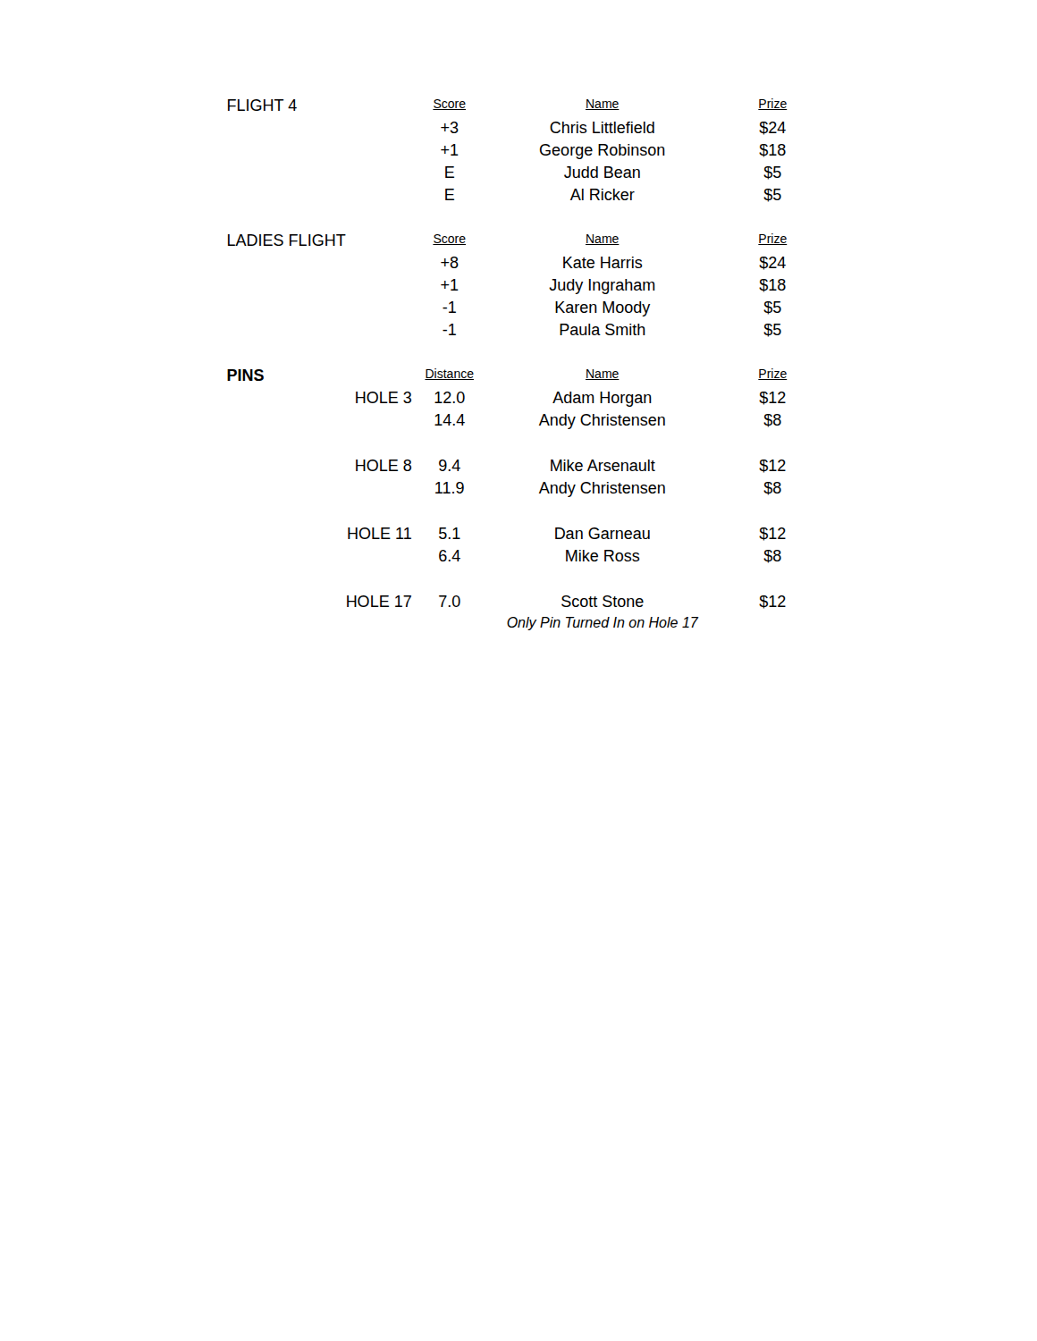| FLIGHT 4 | | Score | Name | Prize |
| | | +3 | Chris Littlefield | $24 |
| | | +1 | George Robinson | $18 |
| | | E | Judd Bean | $5 |
| | | E | Al Ricker | $5 |
| LADIES FLIGHT | | Score | Name | Prize |
| | | +8 | Kate Harris | $24 |
| | | +1 | Judy Ingraham | $18 |
| | | -1 | Karen Moody | $5 |
| | | -1 | Paula Smith | $5 |
| PINS | | Distance | Name | Prize |
| | HOLE 3 | 12.0 | Adam Horgan | $12 |
| | | 14.4 | Andy Christensen | $8 |
| | HOLE 8 | 9.4 | Mike Arsenault | $12 |
| | | 11.9 | Andy Christensen | $8 |
| | HOLE 11 | 5.1 | Dan Garneau | $12 |
| | | 6.4 | Mike Ross | $8 |
| | HOLE 17 | 7.0 | Scott Stone | $12 |
| | | | Only Pin Turned In on Hole 17 | |